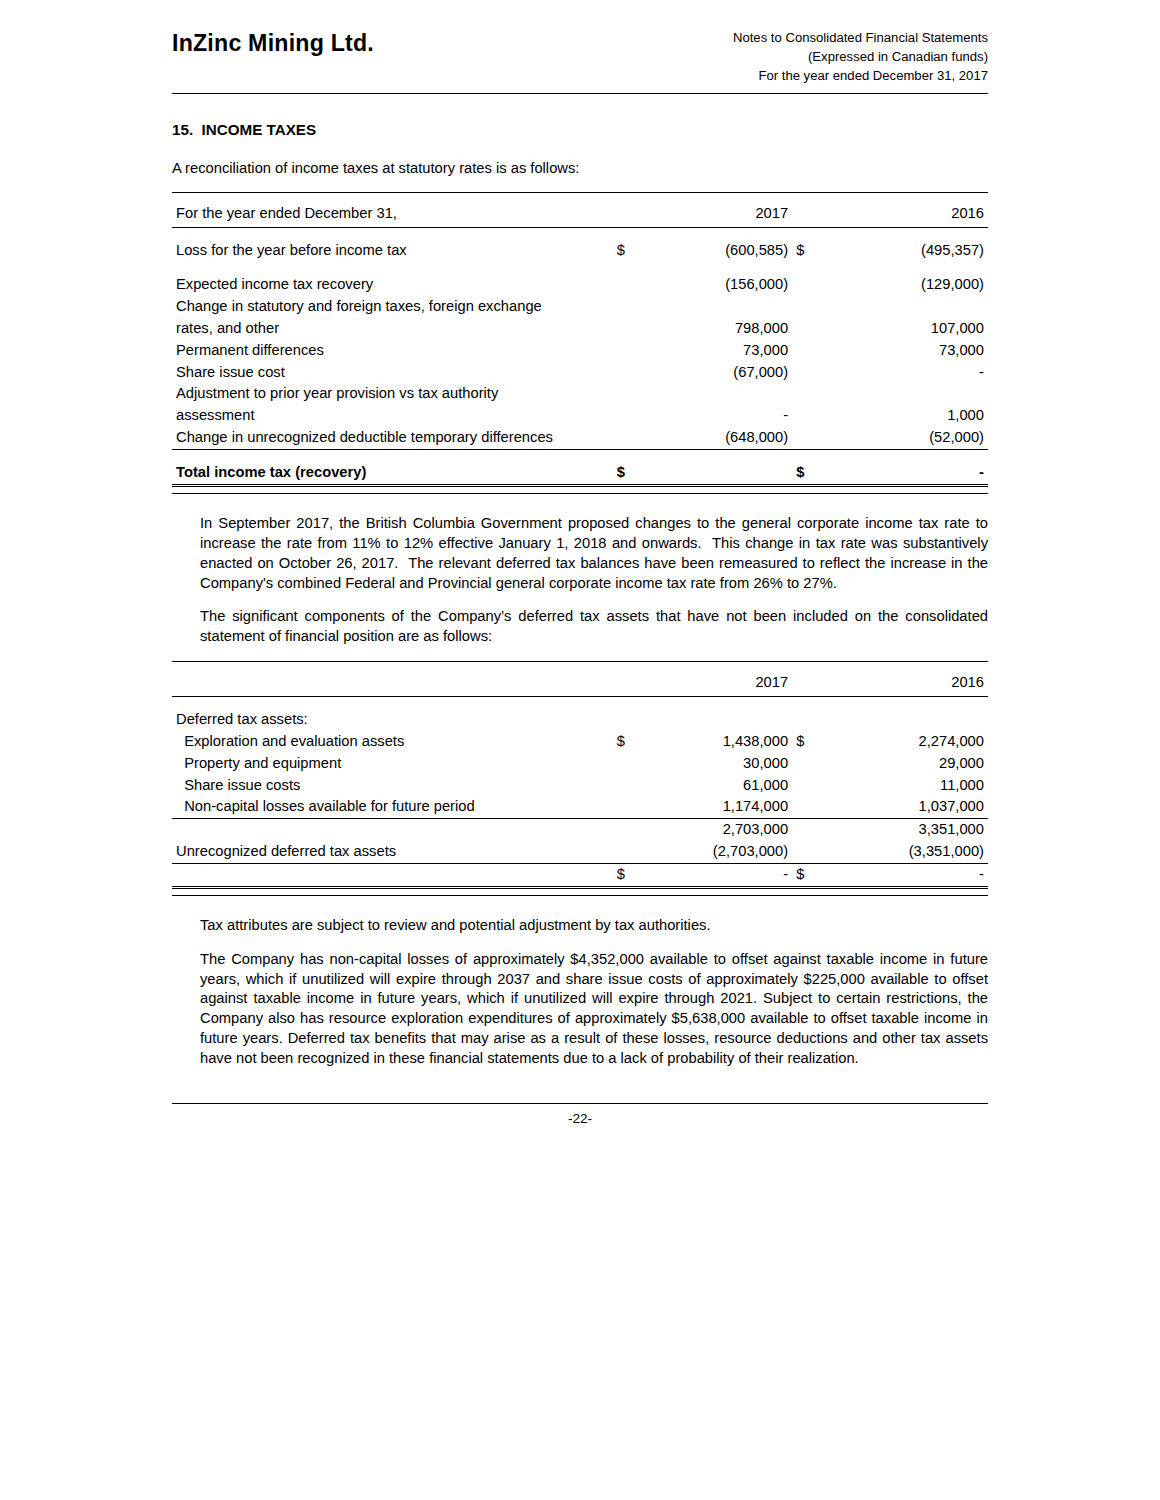InZinc Mining Ltd.
Notes to Consolidated Financial Statements
(Expressed in Canadian funds)
For the year ended December 31, 2017
15. INCOME TAXES
A reconciliation of income taxes at statutory rates is as follows:
| For the year ended December 31, | | 2017 | | 2016 |
| --- | --- | --- | --- | --- |
| Loss for the year before income tax | $ | (600,585) | $ | (495,357) |
| Expected income tax recovery | | (156,000) | | (129,000) |
| Change in statutory and foreign taxes, foreign exchange | | | | |
| rates, and other | | 798,000 | | 107,000 |
| Permanent differences | | 73,000 | | 73,000 |
| Share issue cost | | (67,000) | | - |
| Adjustment to prior year provision vs tax authority | | | | |
| assessment | | - | | 1,000 |
| Change in unrecognized deductible temporary differences | | (648,000) | | (52,000) |
| Total income tax (recovery) | $ | | $ | - |
In September 2017, the British Columbia Government proposed changes to the general corporate income tax rate to increase the rate from 11% to 12% effective January 1, 2018 and onwards. This change in tax rate was substantively enacted on October 26, 2017. The relevant deferred tax balances have been remeasured to reflect the increase in the Company's combined Federal and Provincial general corporate income tax rate from 26% to 27%.
The significant components of the Company’s deferred tax assets that have not been included on the consolidated statement of financial position are as follows:
| | | 2017 | | 2016 |
| --- | --- | --- | --- | --- |
| Deferred tax assets: | | | | |
| Exploration and evaluation assets | $ | 1,438,000 | $ | 2,274,000 |
| Property and equipment | | 30,000 | | 29,000 |
| Share issue costs | | 61,000 | | 11,000 |
| Non-capital losses available for future period | | 1,174,000 | | 1,037,000 |
| | | 2,703,000 | | 3,351,000 |
| Unrecognized deferred tax assets | | (2,703,000) | | (3,351,000) |
| | $ | - | $ | - |
Tax attributes are subject to review and potential adjustment by tax authorities.
The Company has non-capital losses of approximately $4,352,000 available to offset against taxable income in future years, which if unutilized will expire through 2037 and share issue costs of approximately $225,000 available to offset against taxable income in future years, which if unutilized will expire through 2021. Subject to certain restrictions, the Company also has resource exploration expenditures of approximately $5,638,000 available to offset taxable income in future years. Deferred tax benefits that may arise as a result of these losses, resource deductions and other tax assets have not been recognized in these financial statements due to a lack of probability of their realization.
-22-